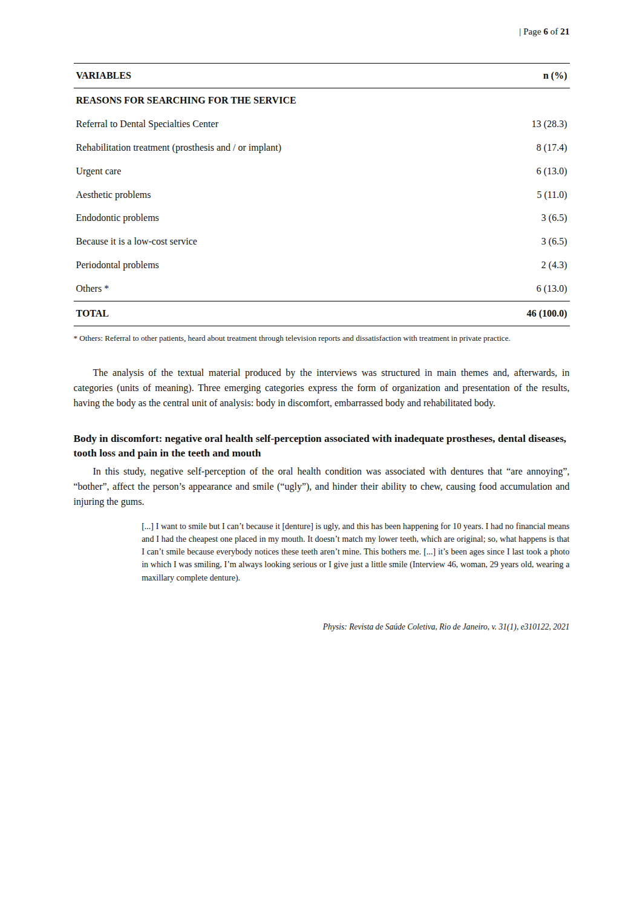| Page 6 of 21
| VARIABLES | n (%) |
| --- | --- |
| REASONS FOR SEARCHING FOR THE SERVICE |
| Referral to Dental Specialties Center | 13 (28.3) |
| Rehabilitation treatment (prosthesis and / or implant) | 8 (17.4) |
| Urgent care | 6 (13.0) |
| Aesthetic problems | 5 (11.0) |
| Endodontic problems | 3 (6.5) |
| Because it is a low-cost service | 3 (6.5) |
| Periodontal problems | 2 (4.3) |
| Others * | 6 (13.0) |
| TOTAL | 46 (100.0) |
* Others: Referral to other patients, heard about treatment through television reports and dissatisfaction with treatment in private practice.
The analysis of the textual material produced by the interviews was structured in main themes and, afterwards, in categories (units of meaning). Three emerging categories express the form of organization and presentation of the results, having the body as the central unit of analysis: body in discomfort, embarrassed body and rehabilitated body.
Body in discomfort: negative oral health self-perception associated with inadequate prostheses, dental diseases, tooth loss and pain in the teeth and mouth
In this study, negative self-perception of the oral health condition was associated with dentures that “are annoying”, “bother”, affect the person’s appearance and smile (“ugly”), and hinder their ability to chew, causing food accumulation and injuring the gums.
[...] I want to smile but I can’t because it [denture] is ugly, and this has been happening for 10 years. I had no financial means and I had the cheapest one placed in my mouth. It doesn’t match my lower teeth, which are original; so, what happens is that I can’t smile because everybody notices these teeth aren’t mine. This bothers me. [...] it’s been ages since I last took a photo in which I was smiling, I’m always looking serious or I give just a little smile (Interview 46, woman, 29 years old, wearing a maxillary complete denture).
Physis: Revista de Saúde Coletiva, Rio de Janeiro, v. 31(1), e310122, 2021